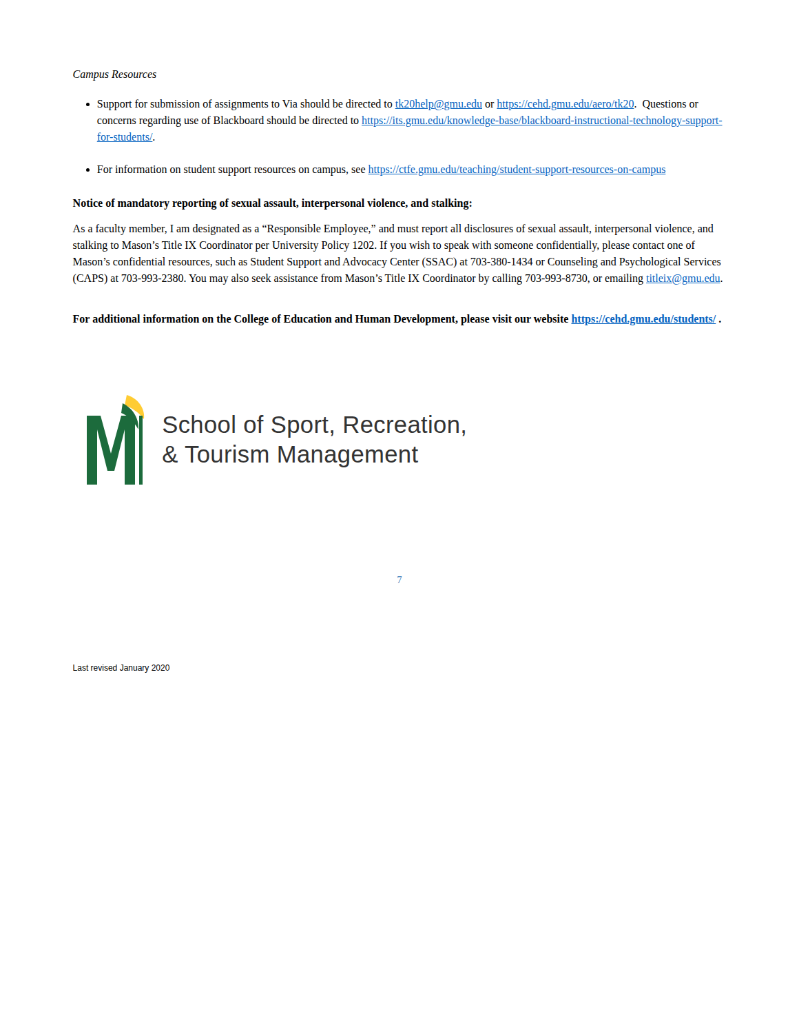Campus Resources
Support for submission of assignments to Via should be directed to tk20help@gmu.edu or https://cehd.gmu.edu/aero/tk20. Questions or concerns regarding use of Blackboard should be directed to https://its.gmu.edu/knowledge-base/blackboard-instructional-technology-support-for-students/.
For information on student support resources on campus, see https://ctfe.gmu.edu/teaching/student-support-resources-on-campus
Notice of mandatory reporting of sexual assault, interpersonal violence, and stalking:
As a faculty member, I am designated as a “Responsible Employee,” and must report all disclosures of sexual assault, interpersonal violence, and stalking to Mason’s Title IX Coordinator per University Policy 1202. If you wish to speak with someone confidentially, please contact one of Mason’s confidential resources, such as Student Support and Advocacy Center (SSAC) at 703-380-1434 or Counseling and Psychological Services (CAPS) at 703-993-2380. You may also seek assistance from Mason’s Title IX Coordinator by calling 703-993-8730, or emailing titleix@gmu.edu.
For additional information on the College of Education and Human Development, please visit our website https://cehd.gmu.edu/students/ .
School of Sport, Recreation,
& Tourism Management
7
Last revised January 2020